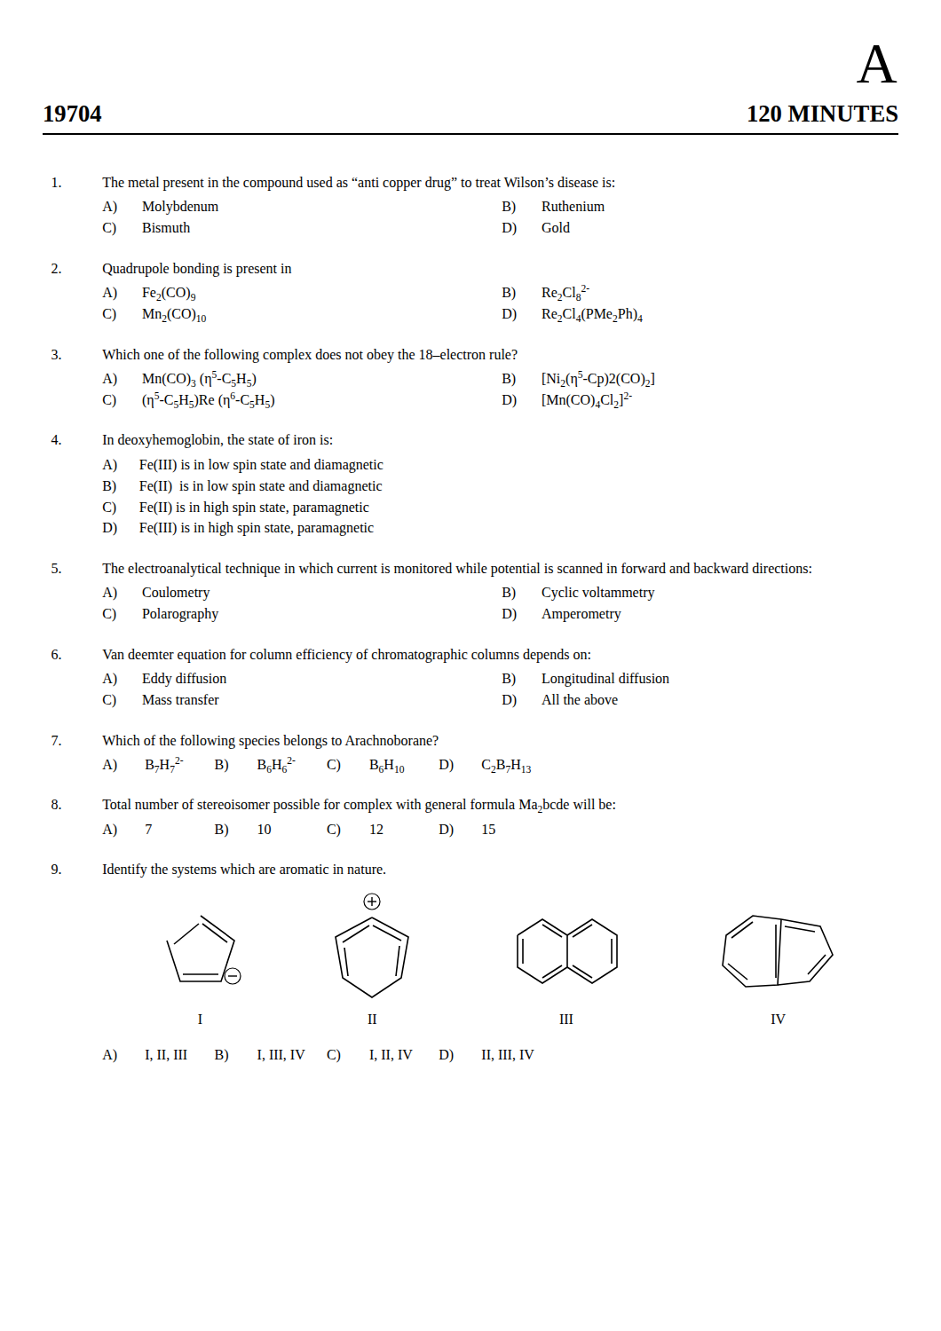A
19704 120 MINUTES
The metal present in the compound used as “anti copper drug” to treat Wilson’s disease is:
A) Molybdenum B) Ruthenium C) Bismuth D) Gold
Quadrupole bonding is present in
A) Fe2(CO)9 B) Re2Cl82- C) Mn2(CO)10 D) Re2Cl4(PMe2Ph)4
Which one of the following complex does not obey the 18–electron rule?
A) Mn(CO)3 (η5-C5H5) B)[Ni2(η5-Cp)2(CO)2] C)(η5-C5H5)Re (η6-C5H5) D)[Mn(CO)4Cl2]2-
In deoxyhemoglobin, the state of iron is:
A) Fe(III) is in low spin state and diamagnetic B) Fe(II) is in low spin state and diamagnetic C) Fe(II) is in high spin state, paramagnetic D) Fe(III) is in high spin state, paramagnetic
The electroanalytical technique in which current is monitored while potential is scanned in forward and backward directions:
A) Coulometry B) Cyclic voltammetry C) Polarography D) Amperometry
Van deemter equation for column efficiency of chromatographic columns depends on:
A) Eddy diffusion B) Longitudinal diffusion C) Mass transfer D) All the above
Which of the following species belongs to Arachnoborane?
A) B7H72- B) B6H62- C) B6H10 D) C2B7H13
Total number of stereoisomer possible for complex with general formula Ma2bcde will be:
A) 7 B) 10 C) 12 D) 15
Identify the systems which are aromatic in nature.
I
II
III
IV
A) I, II, III B) I, III, IV C) I, II, IV D) II, III, IV